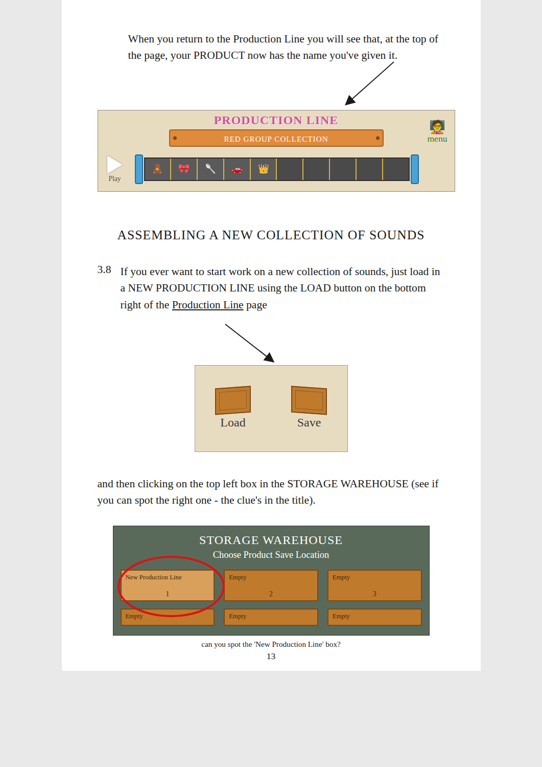When you return to the Production Line you will see that, at the top of the page, your PRODUCT now has the name you've given it.
PRODUCTION LINE
RED GROUP COLLECTION
Play
🧸
🎀
🥄
🚗
👑
🧑‍🏫
menu
ASSEMBLING A NEW COLLECTION OF SOUNDS
3.8
If you ever want to start work on a new collection of sounds, just load in a NEW PRODUCTION LINE using the LOAD button on the bottom right of the Production Line page
Load
Save
and then clicking on the top left box in the STORAGE WAREHOUSE (see if you can spot the right one - the clue's in the title).
STORAGE WAREHOUSE
Choose Product Save Location
New Production Line 1
Empty 2
Empty 3
Empty
Empty
Empty
can you spot the 'New Production Line' box?
13